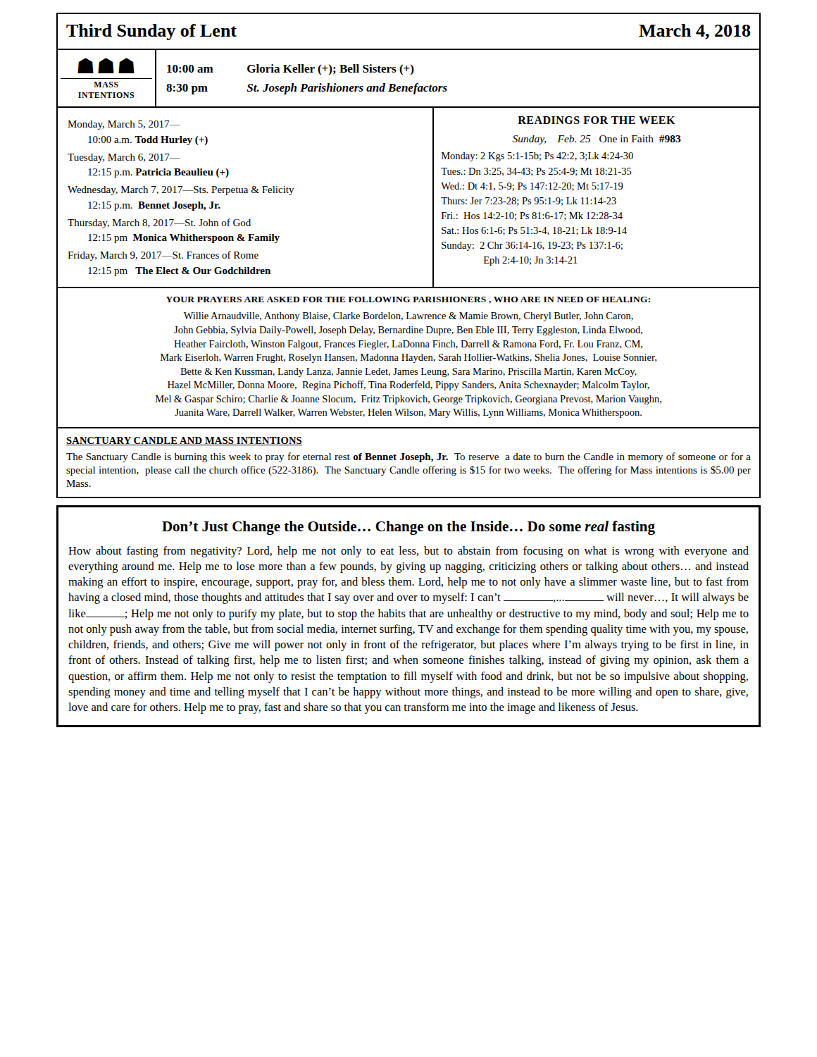Third Sunday of Lent March 4, 2018
☗☗☗
MASS
INTENTIONS
10:00 am Gloria Keller (+); Bell Sisters (+)
8:30 pm St. Joseph Parishioners and Benefactors
Monday, March 5, 2017—
10:00 a.m. Todd Hurley (+)
Tuesday, March 6, 2017—
12:15 p.m. Patricia Beaulieu (+)
Wednesday, March 7, 2017—Sts. Perpetua & Felicity
12:15 p.m. Bennet Joseph, Jr.
Thursday, March 8, 2017—St. John of God
12:15 pm Monica Whitherspoon & Family
Friday, March 9, 2017—St. Frances of Rome
12:15 pm The Elect & Our Godchildren
READINGS FOR THE WEEK
Sunday, Feb. 25 One in Faith #983
Monday: 2 Kgs 5:1-15b; Ps 42:2, 3;Lk 4:24-30
Tues.: Dn 3:25, 34-43; Ps 25:4-9; Mt 18:21-35
Wed.: Dt 4:1, 5-9; Ps 147:12-20; Mt 5:17-19
Thurs: Jer 7:23-28; Ps 95:1-9; Lk 11:14-23
Fri.: Hos 14:2-10; Ps 81:6-17; Mk 12:28-34
Sat.: Hos 6:1-6; Ps 51:3-4, 18-21; Lk 18:9-14
Sunday: 2 Chr 36:14-16, 19-23; Ps 137:1-6;
Eph 2:4-10; Jn 3:14-21
YOUR PRAYERS ARE ASKED FOR THE FOLLOWING PARISHIONERS , WHO ARE IN NEED OF HEALING:
Willie Arnaudville, Anthony Blaise, Clarke Bordelon, Lawrence & Mamie Brown, Cheryl Butler, John Caron,
John Gebbia, Sylvia Daily-Powell, Joseph Delay, Bernardine Dupre, Ben Eble III, Terry Eggleston, Linda Elwood,
Heather Faircloth, Winston Falgout, Frances Fiegler, LaDonna Finch, Darrell & Ramona Ford, Fr. Lou Franz, CM,
Mark Eiserloh, Warren Frught, Roselyn Hansen, Madonna Hayden, Sarah Hollier-Watkins, Shelia Jones, Louise Sonnier,
Bette & Ken Kussman, Landy Lanza, Jannie Ledet, James Leung, Sara Marino, Priscilla Martin, Karen McCoy,
Hazel McMiller, Donna Moore, Regina Pichoff, Tina Roderfeld, Pippy Sanders, Anita Schexnayder; Malcolm Taylor,
Mel & Gaspar Schiro; Charlie & Joanne Slocum, Fritz Tripkovich, George Tripkovich, Georgiana Prevost, Marion Vaughn,
Juanita Ware, Darrell Walker, Warren Webster, Helen Wilson, Mary Willis, Lynn Williams, Monica Whitherspoon.
SANCTUARY CANDLE AND MASS INTENTIONS
The Sanctuary Candle is burning this week to pray for eternal rest of Bennet Joseph, Jr. To reserve a date to burn the Candle in memory of someone or for a special intention, please call the church office (522-3186). The Sanctuary Candle offering is $15 for two weeks. The offering for Mass intentions is $5.00 per Mass.
Don’t Just Change the Outside… Change on the Inside… Do some real fasting
How about fasting from negativity? Lord, help me not only to eat less, but to abstain from focusing on what is wrong with everyone and everything around me. Help me to lose more than a few pounds, by giving up nagging, criticizing others or talking about others… and instead making an effort to inspire, encourage, support, pray for, and bless them. Lord, help me to not only have a slimmer waste line, but to fast from having a closed mind, those thoughts and attitudes that I say over and over to myself: I can’t ,... will never…, It will always be like ; Help me not only to purify my plate, but to stop the habits that are unhealthy or destructive to my mind, body and soul; Help me to not only push away from the table, but from social media, internet surfing, TV and exchange for them spending quality time with you, my spouse, children, friends, and others; Give me will power not only in front of the refrigerator, but places where I’m always trying to be first in line, in front of others. Instead of talking first, help me to listen first; and when someone finishes talking, instead of giving my opinion, ask them a question, or affirm them. Help me not only to resist the temptation to fill myself with food and drink, but not be so impulsive about shopping, spending money and time and telling myself that I can’t be happy without more things, and instead to be more willing and open to share, give, love and care for others. Help me to pray, fast and share so that you can transform me into the image and likeness of Jesus.